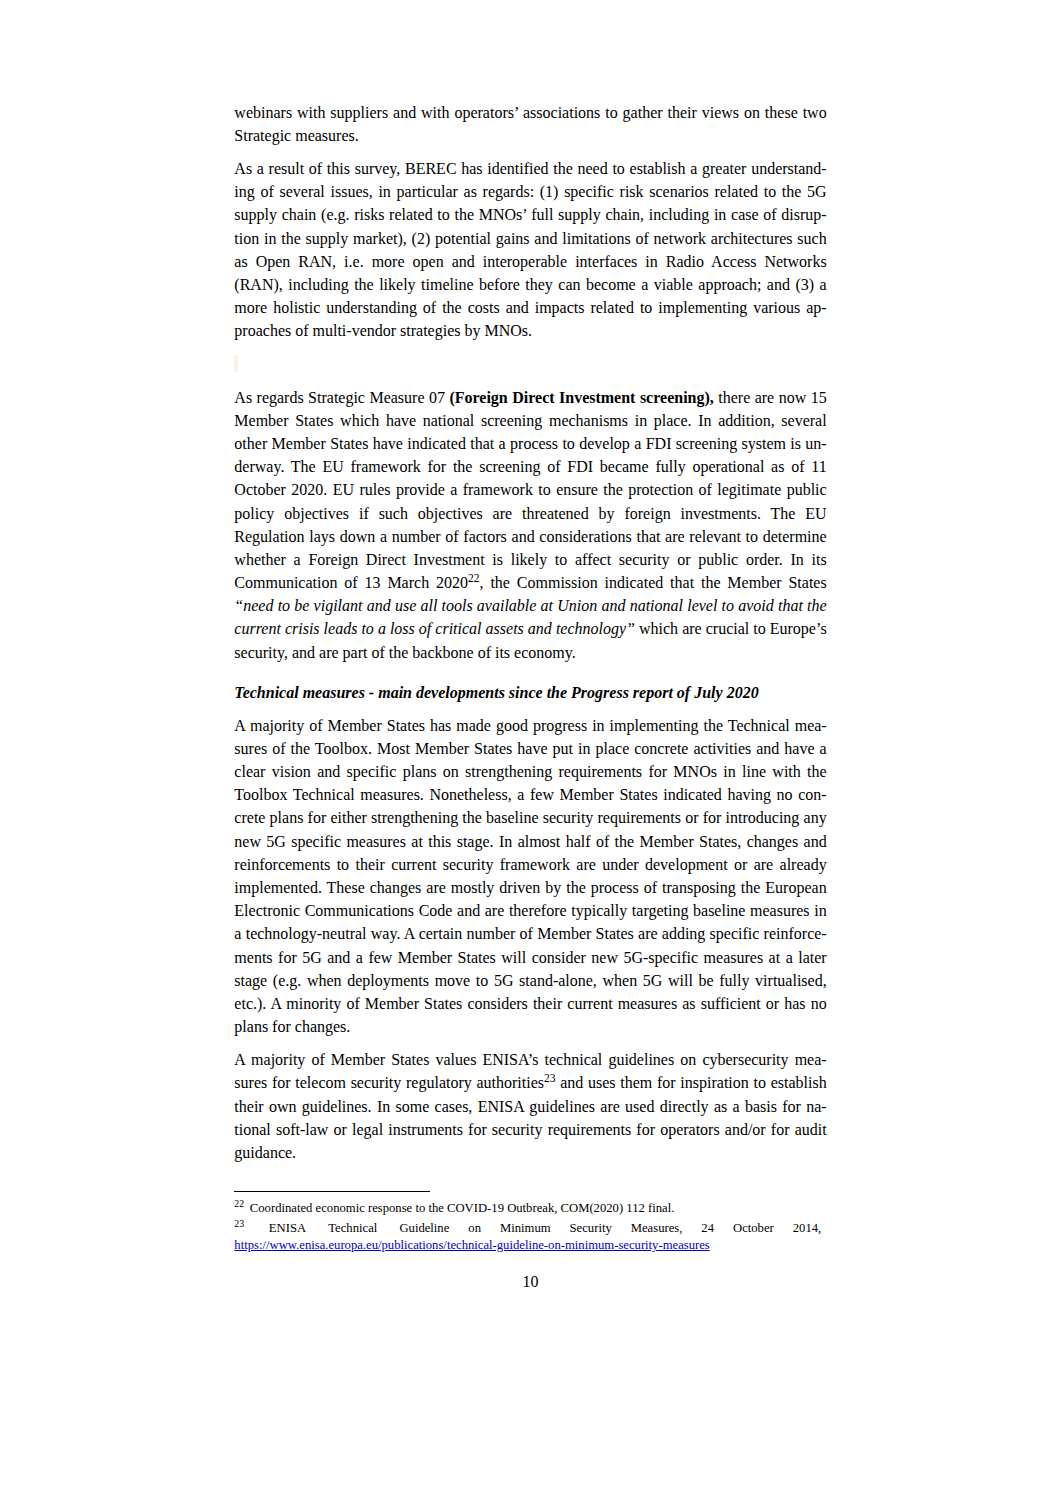webinars with suppliers and with operators’ associations to gather their views on these two Strategic measures.
As a result of this survey, BEREC has identified the need to establish a greater understanding of several issues, in particular as regards: (1) specific risk scenarios related to the 5G supply chain (e.g. risks related to the MNOs’ full supply chain, including in case of disruption in the supply market), (2) potential gains and limitations of network architectures such as Open RAN, i.e. more open and interoperable interfaces in Radio Access Networks (RAN), including the likely timeline before they can become a viable approach; and (3) a more holistic understanding of the costs and impacts related to implementing various approaches of multi-vendor strategies by MNOs.
As regards Strategic Measure 07 (Foreign Direct Investment screening), there are now 15 Member States which have national screening mechanisms in place. In addition, several other Member States have indicated that a process to develop a FDI screening system is underway. The EU framework for the screening of FDI became fully operational as of 11 October 2020. EU rules provide a framework to ensure the protection of legitimate public policy objectives if such objectives are threatened by foreign investments. The EU Regulation lays down a number of factors and considerations that are relevant to determine whether a Foreign Direct Investment is likely to affect security or public order. In its Communication of 13 March 202022, the Commission indicated that the Member States “need to be vigilant and use all tools available at Union and national level to avoid that the current crisis leads to a loss of critical assets and technology” which are crucial to Europe’s security, and are part of the backbone of its economy.
Technical measures - main developments since the Progress report of July 2020
A majority of Member States has made good progress in implementing the Technical measures of the Toolbox. Most Member States have put in place concrete activities and have a clear vision and specific plans on strengthening requirements for MNOs in line with the Toolbox Technical measures. Nonetheless, a few Member States indicated having no concrete plans for either strengthening the baseline security requirements or for introducing any new 5G specific measures at this stage. In almost half of the Member States, changes and reinforcements to their current security framework are under development or are already implemented. These changes are mostly driven by the process of transposing the European Electronic Communications Code and are therefore typically targeting baseline measures in a technology-neutral way. A certain number of Member States are adding specific reinforcements for 5G and a few Member States will consider new 5G-specific measures at a later stage (e.g. when deployments move to 5G stand-alone, when 5G will be fully virtualised, etc.). A minority of Member States considers their current measures as sufficient or has no plans for changes.
A majority of Member States values ENISA’s technical guidelines on cybersecurity measures for telecom security regulatory authorities23 and uses them for inspiration to establish their own guidelines. In some cases, ENISA guidelines are used directly as a basis for national soft-law or legal instruments for security requirements for operators and/or for audit guidance.
22 Coordinated economic response to the COVID-19 Outbreak, COM(2020) 112 final.
23 ENISA Technical Guideline on Minimum Security Measures, 24 October 2014,
https://www.enisa.europa.eu/publications/technical-guideline-on-minimum-security-measures
10